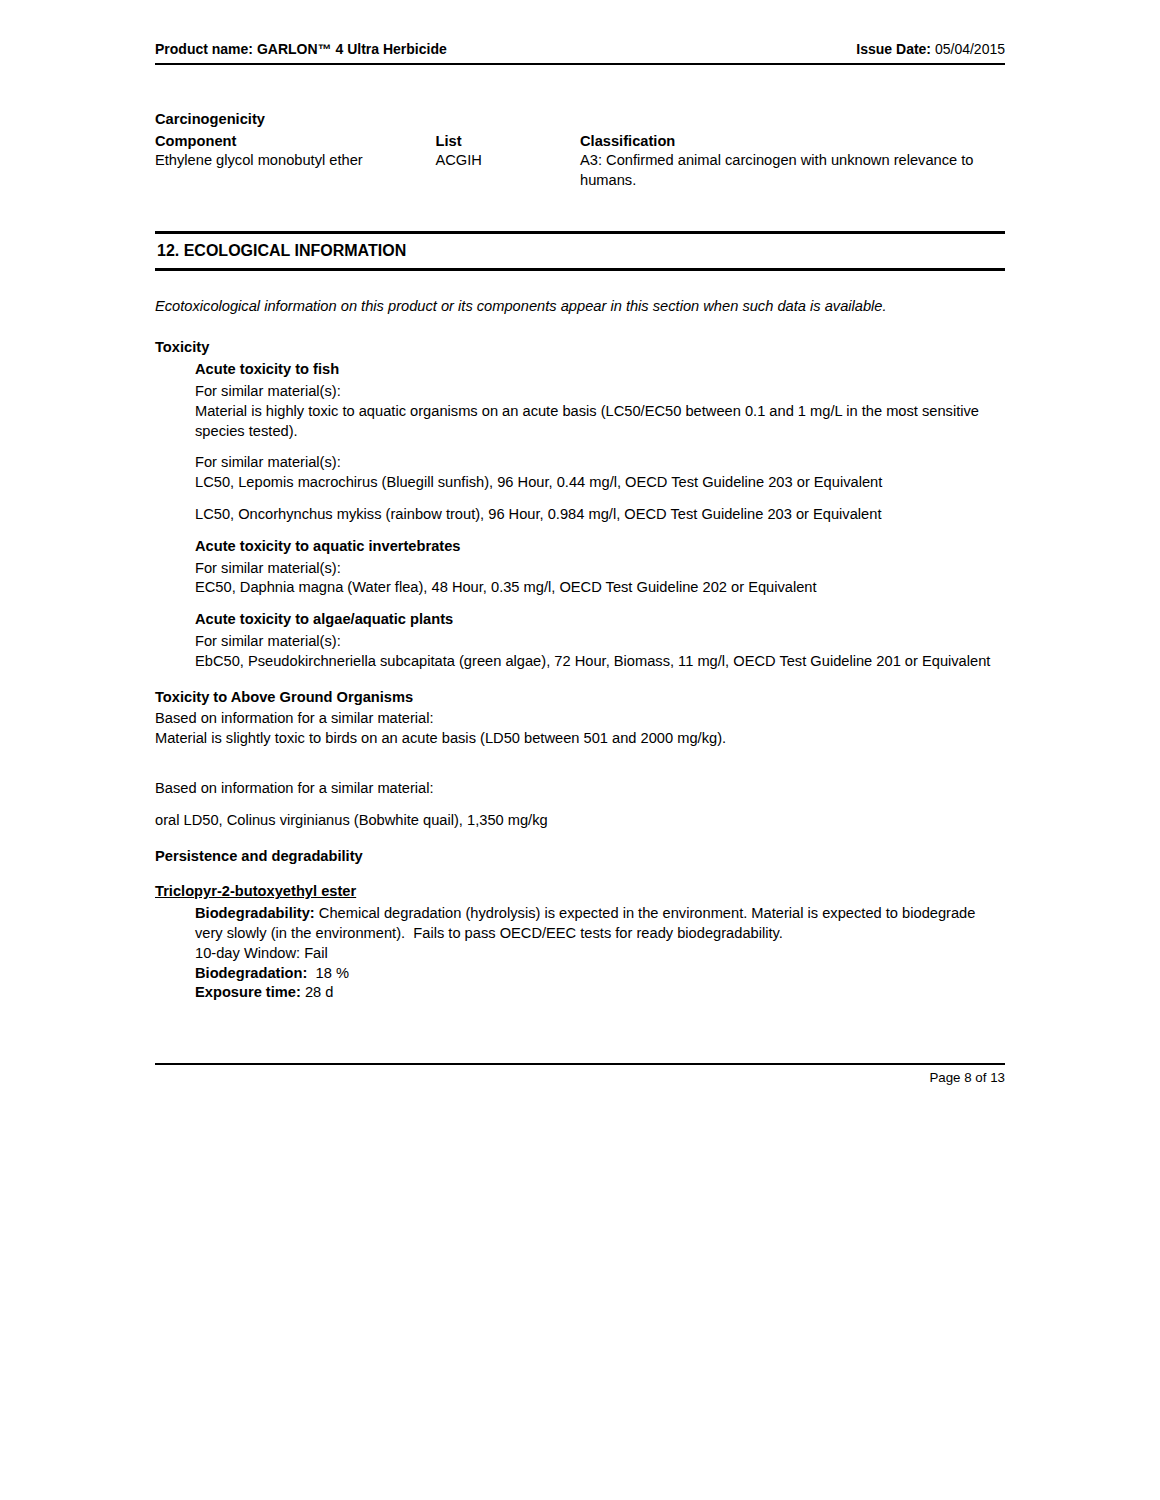Product name: GARLON™ 4 Ultra Herbicide
Issue Date: 05/04/2015
Carcinogenicity
| Component | List | Classification |
| --- | --- | --- |
| Ethylene glycol monobutyl ether | ACGIH | A3: Confirmed animal carcinogen with unknown relevance to humans. |
12. ECOLOGICAL INFORMATION
Ecotoxicological information on this product or its components appear in this section when such data is available.
Toxicity
Acute toxicity to fish
For similar material(s):
Material is highly toxic to aquatic organisms on an acute basis (LC50/EC50 between 0.1 and 1 mg/L in the most sensitive species tested).
For similar material(s):
LC50, Lepomis macrochirus (Bluegill sunfish), 96 Hour, 0.44 mg/l, OECD Test Guideline 203 or Equivalent
LC50, Oncorhynchus mykiss (rainbow trout), 96 Hour, 0.984 mg/l, OECD Test Guideline 203 or Equivalent
Acute toxicity to aquatic invertebrates
For similar material(s):
EC50, Daphnia magna (Water flea), 48 Hour, 0.35 mg/l, OECD Test Guideline 202 or Equivalent
Acute toxicity to algae/aquatic plants
For similar material(s):
EbC50, Pseudokirchneriella subcapitata (green algae), 72 Hour, Biomass, 11 mg/l, OECD Test Guideline 201 or Equivalent
Toxicity to Above Ground Organisms
Based on information for a similar material:
Material is slightly toxic to birds on an acute basis (LD50 between 501 and 2000 mg/kg).
Based on information for a similar material:
oral LD50, Colinus virginianus (Bobwhite quail), 1,350 mg/kg
Persistence and degradability
Triclopyr-2-butoxyethyl ester
Biodegradability: Chemical degradation (hydrolysis) is expected in the environment. Material is expected to biodegrade very slowly (in the environment). Fails to pass OECD/EEC tests for ready biodegradability.
10-day Window: Fail
Biodegradation: 18 %
Exposure time: 28 d
Page 8 of 13